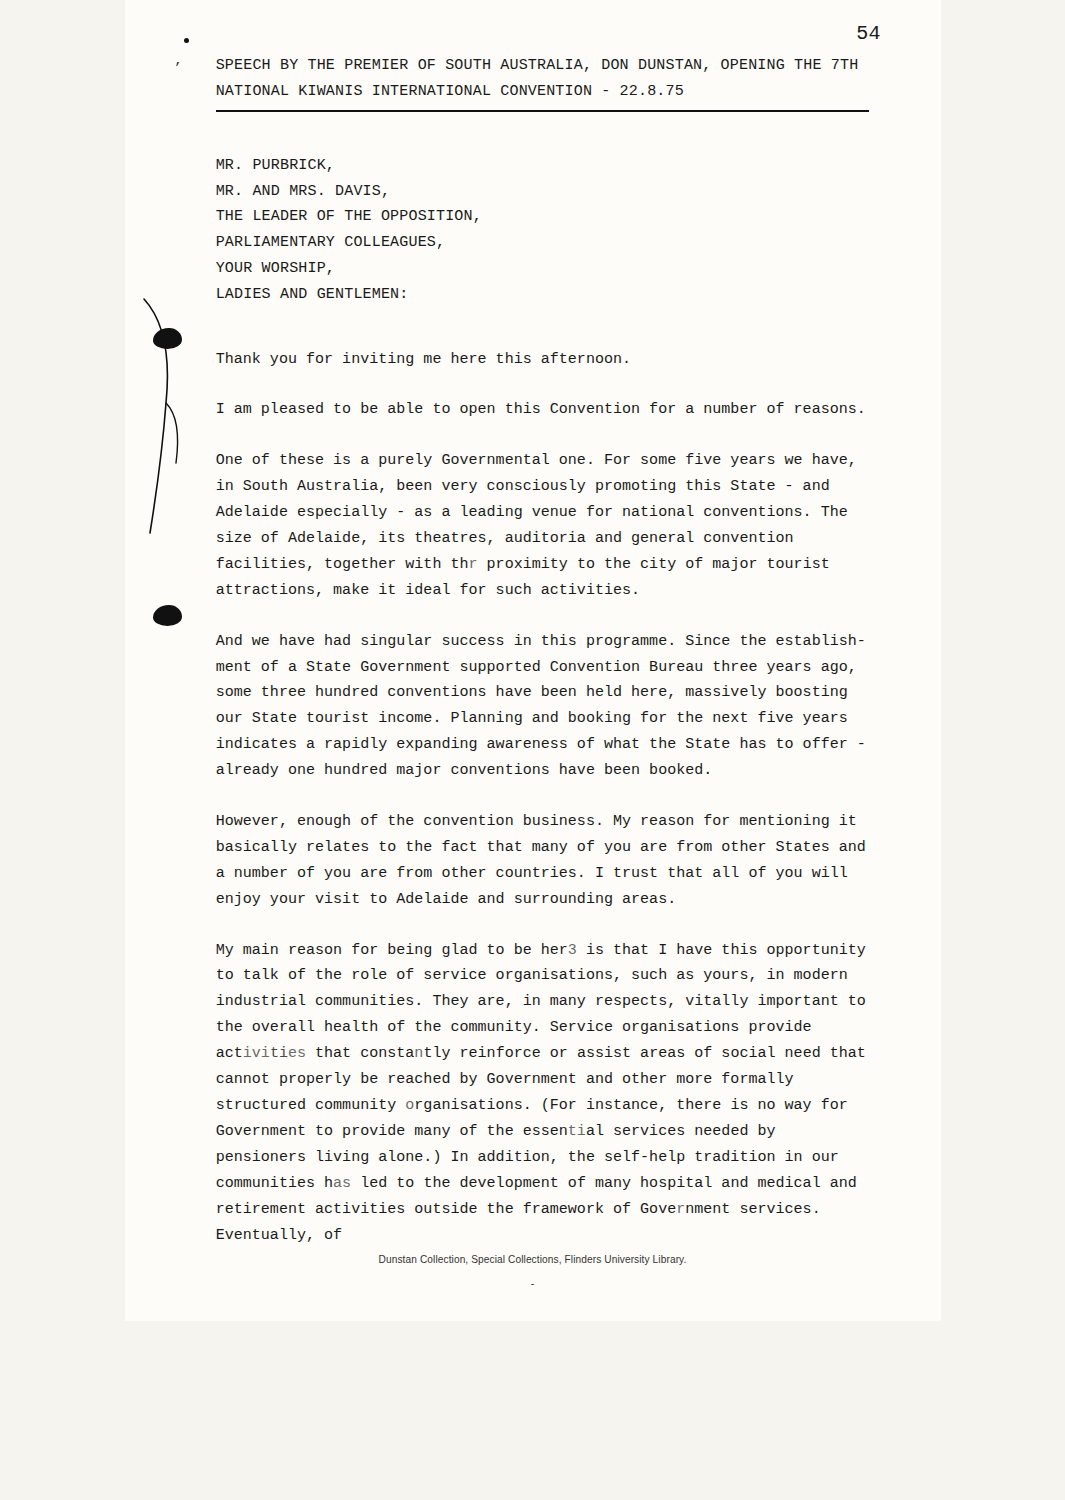54
,
SPEECH BY THE PREMIER OF SOUTH AUSTRALIA, DON DUNSTAN, OPENING THE 7TH
NATIONAL KIWANIS INTERNATIONAL CONVENTION - 22.8.75
MR. PURBRICK,
MR. AND MRS. DAVIS,
THE LEADER OF THE OPPOSITION,
PARLIAMENTARY COLLEAGUES,
YOUR WORSHIP,
LADIES AND GENTLEMEN:
Thank you for inviting me here this afternoon.
I am pleased to be able to open this Convention for a number of reasons.
One of these is a purely Governmental one. For some five years we have, in South Australia, been very consciously promoting this State - and Adelaide especially - as a leading venue for national conventions. The size of Adelaide, its theatres, auditoria and general convention facilities, together with thr proximity to the city of major tourist attractions, make it ideal for such activities.
And we have had singular success in this programme. Since the establish- ment of a State Government supported Convention Bureau three years ago, some three hundred conventions have been held here, massively boosting our State tourist income. Planning and booking for the next five years indicates a rapidly expanding awareness of what the State has to offer - already one hundred major conventions have been booked.
However, enough of the convention business. My reason for mentioning it basically relates to the fact that many of you are from other States and a number of you are from other countries. I trust that all of you will enjoy your visit to Adelaide and surrounding areas.
My main reason for being glad to be her3 is that I have this opportunity to talk of the role of service organisations, such as yours, in modern industrial communities. They are, in many respects, vitally important to the overall health of the community. Service organisations provide activi ti es that constantly reinforce or assist areas of social need that cannot properly be reached by Government and other more formally structured community organisations. (For instance, there is no way for Government to provide many of the essential services needed by pensioners living alone.) In addition, the self-help tradition in our communities has led to the development of many hospital and medical and retirement activities outside the framework of Government services. Eventually, of
Dunstan Collection, Special Collections, Flinders University Library. -